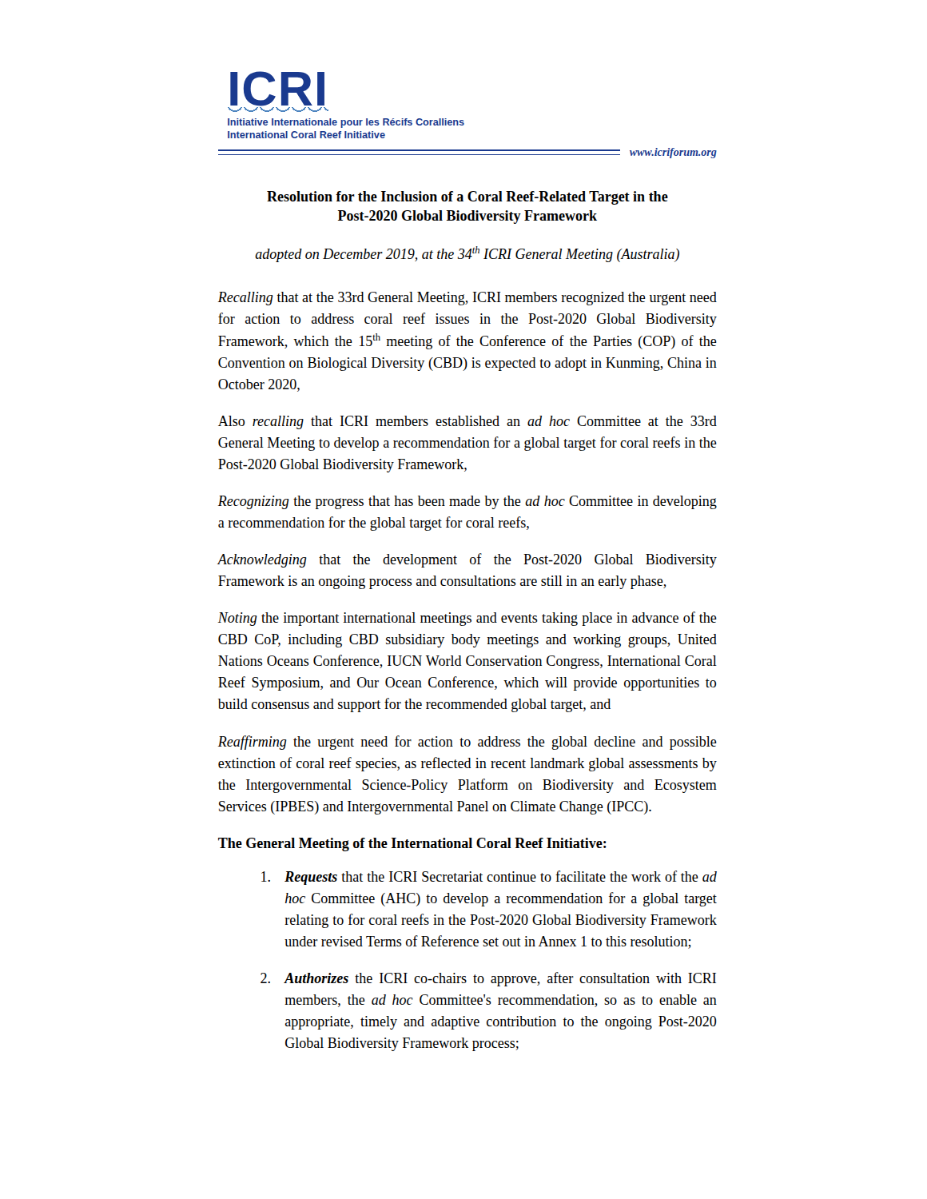ICRI
Initiative Internationale pour les Récifs Coralliens
International Coral Reef Initiative
www.icriforum.org
Resolution for the Inclusion of a Coral Reef-Related Target in the Post-2020 Global Biodiversity Framework
adopted on December 2019, at the 34th ICRI General Meeting (Australia)
Recalling that at the 33rd General Meeting, ICRI members recognized the urgent need for action to address coral reef issues in the Post-2020 Global Biodiversity Framework, which the 15th meeting of the Conference of the Parties (COP) of the Convention on Biological Diversity (CBD) is expected to adopt in Kunming, China in October 2020,
Also recalling that ICRI members established an ad hoc Committee at the 33rd General Meeting to develop a recommendation for a global target for coral reefs in the Post-2020 Global Biodiversity Framework,
Recognizing the progress that has been made by the ad hoc Committee in developing a recommendation for the global target for coral reefs,
Acknowledging that the development of the Post-2020 Global Biodiversity Framework is an ongoing process and consultations are still in an early phase,
Noting the important international meetings and events taking place in advance of the CBD CoP, including CBD subsidiary body meetings and working groups, United Nations Oceans Conference, IUCN World Conservation Congress, International Coral Reef Symposium, and Our Ocean Conference, which will provide opportunities to build consensus and support for the recommended global target, and
Reaffirming the urgent need for action to address the global decline and possible extinction of coral reef species, as reflected in recent landmark global assessments by the Intergovernmental Science-Policy Platform on Biodiversity and Ecosystem Services (IPBES) and Intergovernmental Panel on Climate Change (IPCC).
The General Meeting of the International Coral Reef Initiative:
Requests that the ICRI Secretariat continue to facilitate the work of the ad hoc Committee (AHC) to develop a recommendation for a global target relating to for coral reefs in the Post-2020 Global Biodiversity Framework under revised Terms of Reference set out in Annex 1 to this resolution;
Authorizes the ICRI co-chairs to approve, after consultation with ICRI members, the ad hoc Committee's recommendation, so as to enable an appropriate, timely and adaptive contribution to the ongoing Post-2020 Global Biodiversity Framework process;